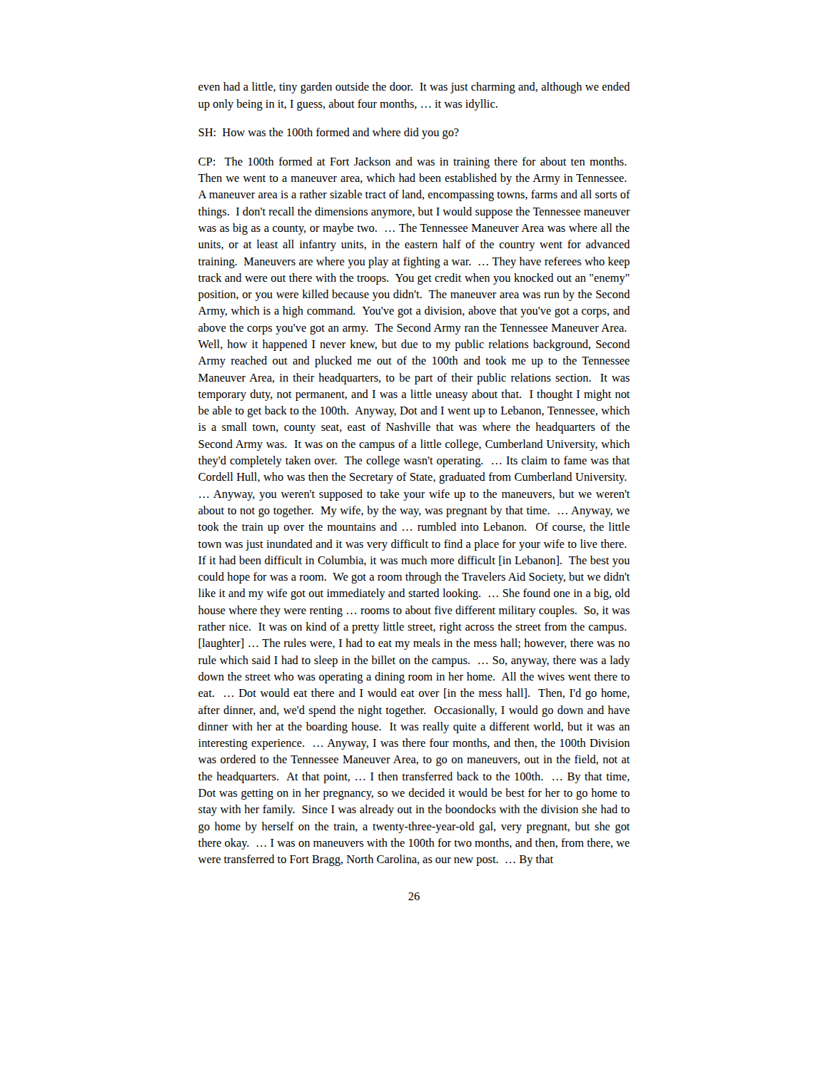even had a little, tiny garden outside the door. It was just charming and, although we ended up only being in it, I guess, about four months, … it was idyllic.
SH: How was the 100th formed and where did you go?
CP: The 100th formed at Fort Jackson and was in training there for about ten months. Then we went to a maneuver area, which had been established by the Army in Tennessee. A maneuver area is a rather sizable tract of land, encompassing towns, farms and all sorts of things. I don't recall the dimensions anymore, but I would suppose the Tennessee maneuver was as big as a county, or maybe two. … The Tennessee Maneuver Area was where all the units, or at least all infantry units, in the eastern half of the country went for advanced training. Maneuvers are where you play at fighting a war. … They have referees who keep track and were out there with the troops. You get credit when you knocked out an "enemy" position, or you were killed because you didn't. The maneuver area was run by the Second Army, which is a high command. You've got a division, above that you've got a corps, and above the corps you've got an army. The Second Army ran the Tennessee Maneuver Area. Well, how it happened I never knew, but due to my public relations background, Second Army reached out and plucked me out of the 100th and took me up to the Tennessee Maneuver Area, in their headquarters, to be part of their public relations section. It was temporary duty, not permanent, and I was a little uneasy about that. I thought I might not be able to get back to the 100th. Anyway, Dot and I went up to Lebanon, Tennessee, which is a small town, county seat, east of Nashville that was where the headquarters of the Second Army was. It was on the campus of a little college, Cumberland University, which they'd completely taken over. The college wasn't operating. … Its claim to fame was that Cordell Hull, who was then the Secretary of State, graduated from Cumberland University. … Anyway, you weren't supposed to take your wife up to the maneuvers, but we weren't about to not go together. My wife, by the way, was pregnant by that time. … Anyway, we took the train up over the mountains and … rumbled into Lebanon. Of course, the little town was just inundated and it was very difficult to find a place for your wife to live there. If it had been difficult in Columbia, it was much more difficult [in Lebanon]. The best you could hope for was a room. We got a room through the Travelers Aid Society, but we didn't like it and my wife got out immediately and started looking. … She found one in a big, old house where they were renting … rooms to about five different military couples. So, it was rather nice. It was on kind of a pretty little street, right across the street from the campus. [laughter] … The rules were, I had to eat my meals in the mess hall; however, there was no rule which said I had to sleep in the billet on the campus. … So, anyway, there was a lady down the street who was operating a dining room in her home. All the wives went there to eat. … Dot would eat there and I would eat over [in the mess hall]. Then, I'd go home, after dinner, and, we'd spend the night together. Occasionally, I would go down and have dinner with her at the boarding house. It was really quite a different world, but it was an interesting experience. … Anyway, I was there four months, and then, the 100th Division was ordered to the Tennessee Maneuver Area, to go on maneuvers, out in the field, not at the headquarters. At that point, … I then transferred back to the 100th. … By that time, Dot was getting on in her pregnancy, so we decided it would be best for her to go home to stay with her family. Since I was already out in the boondocks with the division she had to go home by herself on the train, a twenty-three-year-old gal, very pregnant, but she got there okay. … I was on maneuvers with the 100th for two months, and then, from there, we were transferred to Fort Bragg, North Carolina, as our new post. … By that
26